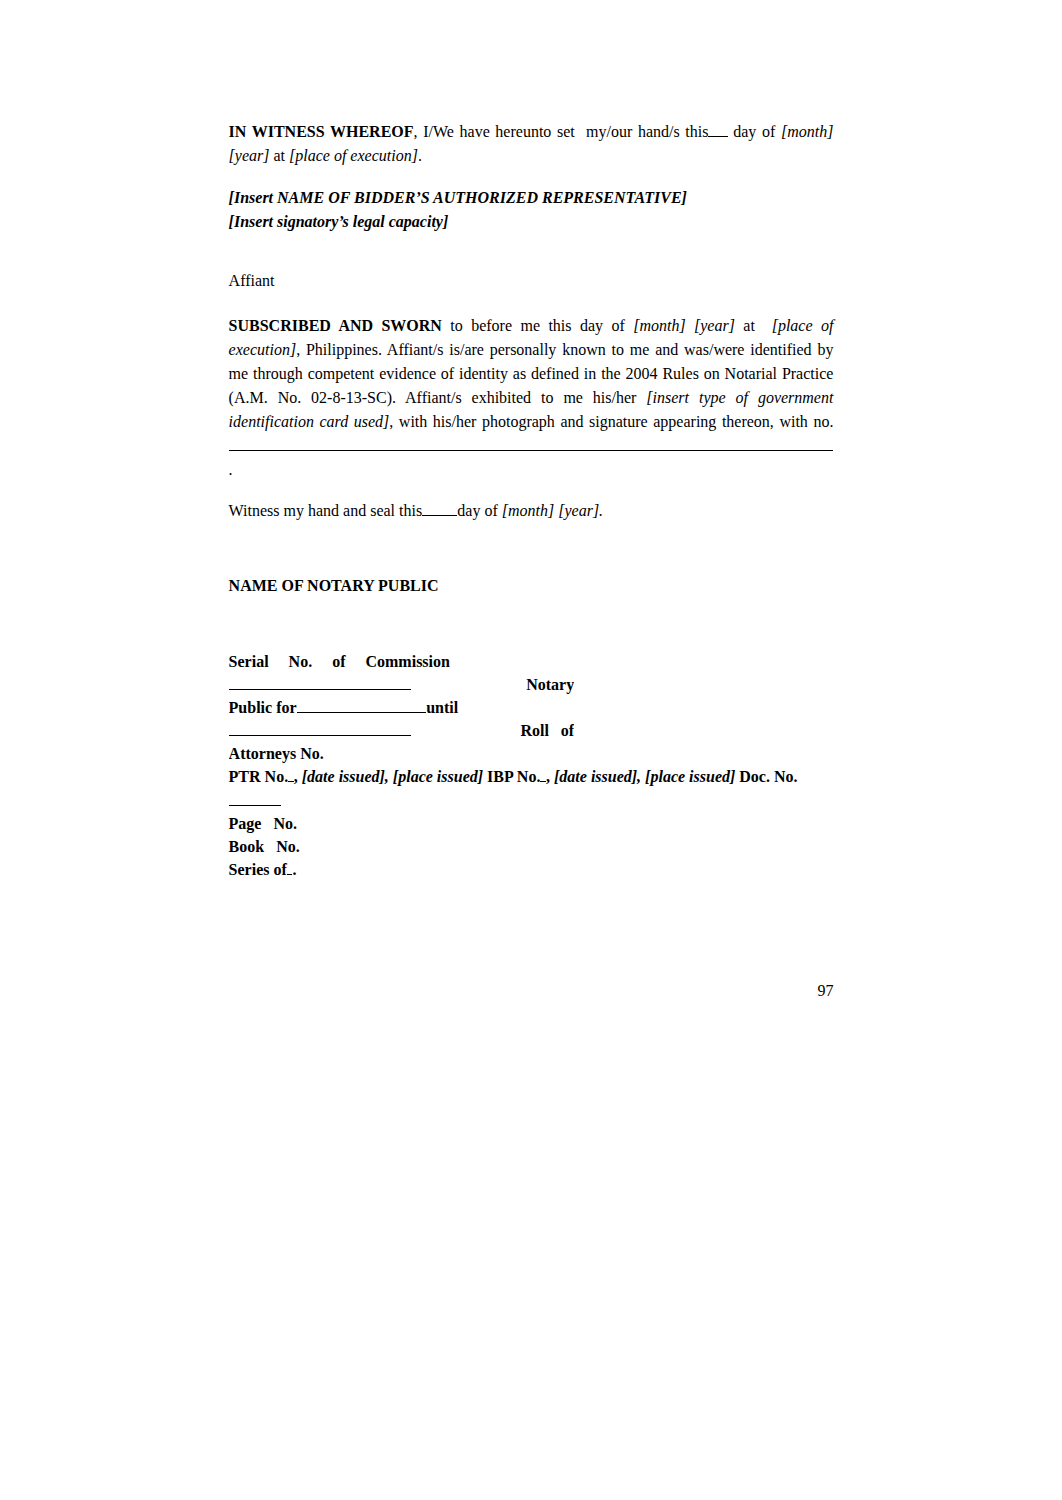IN WITNESS WHEREOF, I/We have hereunto set my/our hand/s this day of [month] [year] at [place of execution].
[Insert NAME OF BIDDER’S AUTHORIZED REPRESENTATIVE]
[Insert signatory’s legal capacity]
Affiant
SUBSCRIBED AND SWORN to before me this day of [month] [year] at [place of execution], Philippines. Affiant/s is/are personally known to me and was/were identified by me through competent evidence of identity as defined in the 2004 Rules on Notarial Practice (A.M. No. 02-8-13-SC). Affiant/s exhibited to me his/her [insert type of government identification card used], with his/her photograph and signature appearing thereon, with no. .
Witness my hand and seal this day of [month] [year].
NAME OF NOTARY PUBLIC
Serial No. of Commission Notary Public for until Roll of Attorneys No.
PTR No. , [date issued], [place issued] IBP No. , [date issued], [place issued] Doc. No.
Page No.
Book No.
Series of .
97